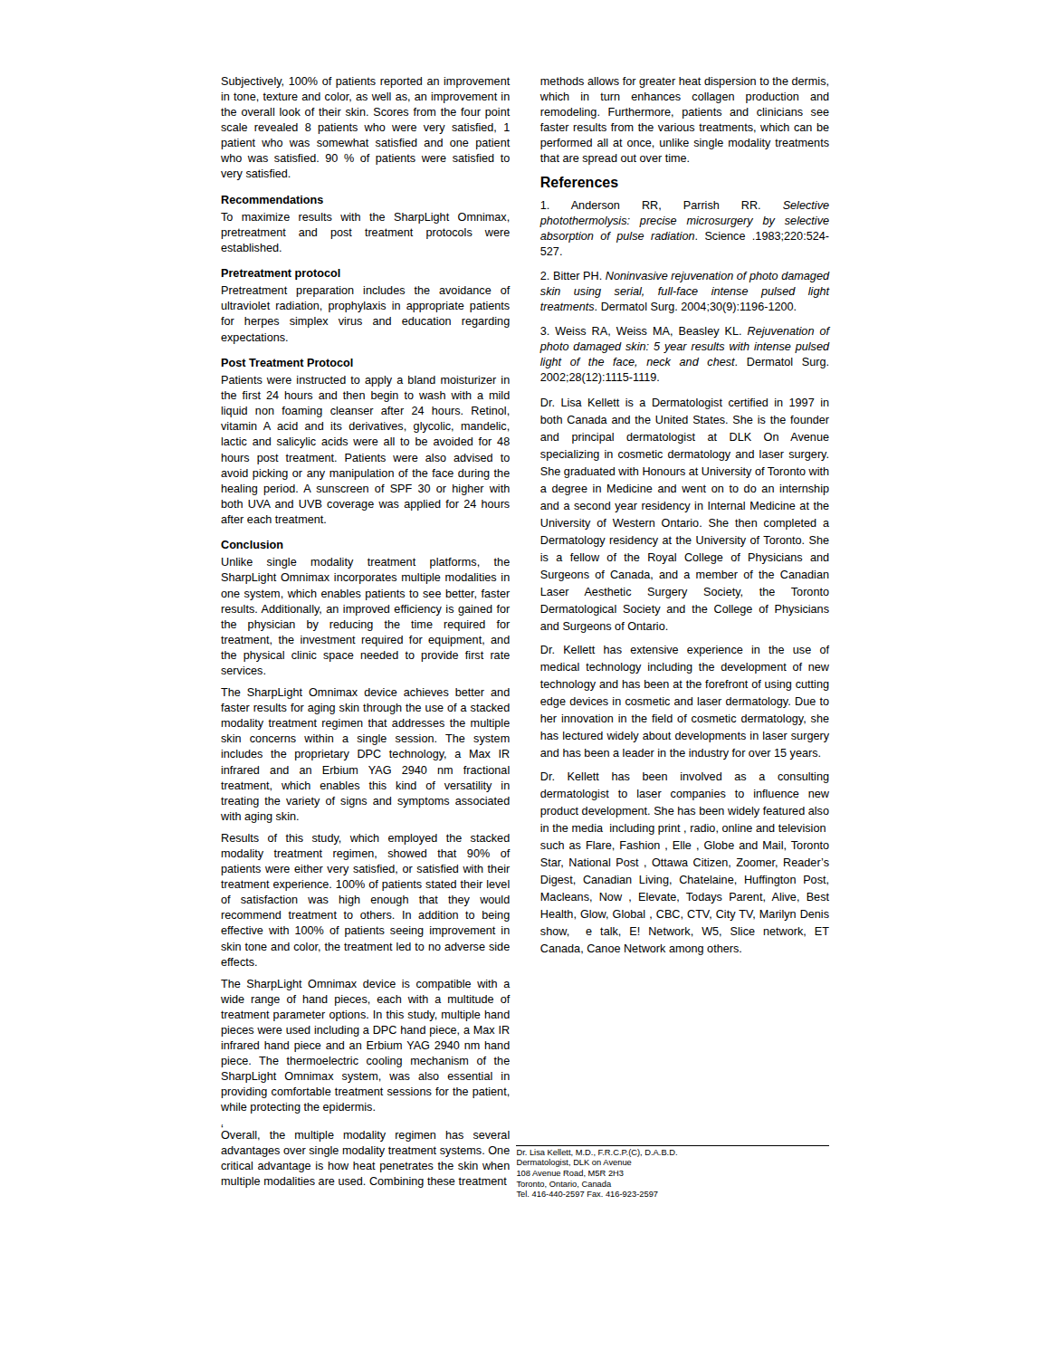Subjectively, 100% of patients reported an improvement in tone, texture and color, as well as, an improvement in the overall look of their skin. Scores from the four point scale revealed 8 patients who were very satisfied, 1 patient who was somewhat satisfied and one patient who was satisfied. 90 % of patients were satisfied to very satisfied.
Recommendations
To maximize results with the SharpLight Omnimax, pretreatment and post treatment protocols were established.
Pretreatment protocol
Pretreatment preparation includes the avoidance of ultraviolet radiation, prophylaxis in appropriate patients for herpes simplex virus and education regarding expectations.
Post Treatment Protocol
Patients were instructed to apply a bland moisturizer in the first 24 hours and then begin to wash with a mild liquid non foaming cleanser after 24 hours. Retinol, vitamin A acid and its derivatives, glycolic, mandelic, lactic and salicylic acids were all to be avoided for 48 hours post treatment. Patients were also advised to avoid picking or any manipulation of the face during the healing period. A sunscreen of SPF 30 or higher with both UVA and UVB coverage was applied for 24 hours after each treatment.
Conclusion
Unlike single modality treatment platforms, the SharpLight Omnimax incorporates multiple modalities in one system, which enables patients to see better, faster results. Additionally, an improved efficiency is gained for the physician by reducing the time required for treatment, the investment required for equipment, and the physical clinic space needed to provide first rate services.
The SharpLight Omnimax device achieves better and faster results for aging skin through the use of a stacked modality treatment regimen that addresses the multiple skin concerns within a single session. The system includes the proprietary DPC technology, a Max IR infrared and an Erbium YAG 2940 nm fractional treatment, which enables this kind of versatility in treating the variety of signs and symptoms associated with aging skin.
Results of this study, which employed the stacked modality treatment regimen, showed that 90% of patients were either very satisfied, or satisfied with their treatment experience. 100% of patients stated their level of satisfaction was high enough that they would recommend treatment to others. In addition to being effective with 100% of patients seeing improvement in skin tone and color, the treatment led to no adverse side effects.
The SharpLight Omnimax device is compatible with a wide range of hand pieces, each with a multitude of treatment parameter options. In this study, multiple hand pieces were used including a DPC hand piece, a Max IR infrared hand piece and an Erbium YAG 2940 nm hand piece. The thermoelectric cooling mechanism of the SharpLight Omnimax system, was also essential in providing comfortable treatment sessions for the patient, while protecting the epidermis.
‘
Overall, the multiple modality regimen has several advantages over single modality treatment systems. One critical advantage is how heat penetrates the skin when multiple modalities are used. Combining these treatment
methods allows for greater heat dispersion to the dermis, which in turn enhances collagen production and remodeling. Furthermore, patients and clinicians see faster results from the various treatments, which can be performed all at once, unlike single modality treatments that are spread out over time.
References
1. Anderson RR, Parrish RR. Selective photothermolysis: precise microsurgery by selective absorption of pulse radiation. Science .1983;220:524-527.
2. Bitter PH. Noninvasive rejuvenation of photo damaged skin using serial, full-face intense pulsed light treatments. Dermatol Surg. 2004;30(9):1196-1200.
3. Weiss RA, Weiss MA, Beasley KL. Rejuvenation of photo damaged skin: 5 year results with intense pulsed light of the face, neck and chest. Dermatol Surg. 2002;28(12):1115-1119.
Dr. Lisa Kellett is a Dermatologist certified in 1997 in both Canada and the United States. She is the founder and principal dermatologist at DLK On Avenue specializing in cosmetic dermatology and laser surgery. She graduated with Honours at University of Toronto with a degree in Medicine and went on to do an internship and a second year residency in Internal Medicine at the University of Western Ontario. She then completed a Dermatology residency at the University of Toronto. She is a fellow of the Royal College of Physicians and Surgeons of Canada, and a member of the Canadian Laser Aesthetic Surgery Society, the Toronto Dermatological Society and the College of Physicians and Surgeons of Ontario.
Dr. Kellett has extensive experience in the use of medical technology including the development of new technology and has been at the forefront of using cutting edge devices in cosmetic and laser dermatology. Due to her innovation in the field of cosmetic dermatology, she has lectured widely about developments in laser surgery and has been a leader in the industry for over 15 years.
Dr. Kellett has been involved as a consulting dermatologist to laser companies to influence new product development. She has been widely featured also in the media including print , radio, online and television such as Flare, Fashion , Elle , Globe and Mail, Toronto Star, National Post , Ottawa Citizen, Zoomer, Reader’s Digest, Canadian Living, Chatelaine, Huffington Post, Macleans, Now , Elevate, Todays Parent, Alive, Best Health, Glow, Global , CBC, CTV, City TV, Marilyn Denis show, e talk, E! Network, W5, Slice network, ET Canada, Canoe Network among others.
Dr. Lisa Kellett, M.D., F.R.C.P.(C), D.A.B.D.
Dermatologist, DLK on Avenue
108 Avenue Road, M5R 2H3
Toronto, Ontario, Canada
Tel. 416-440-2597 Fax. 416-923-2597